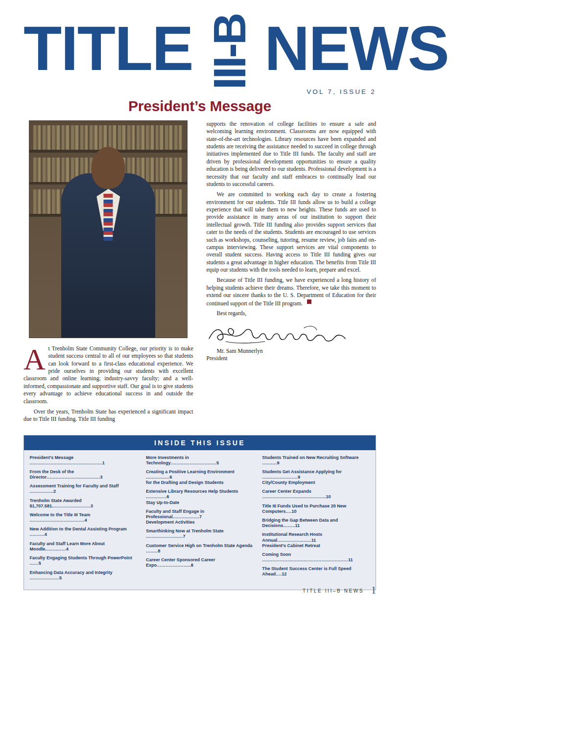TITLEIII-BNEWS
VOL 7, ISSUE 2
President’s Message
At Trenholm State Community College, our priority is to make student success central to all of our employees so that students can look forward to a first-class educational experience. We pride ourselves in providing our students with excellent classroom and online learning; industry-savvy faculty; and a well-informed, compassionate and supportive staff. Our goal is to give students every advantage to achieve educational success in and outside the classroom.
Over the years, Trenholm State has experienced a significant impact due to Title III funding. Title III funding
supports the renovation of college facilities to ensure a safe and welcoming learning environment. Classrooms are now equipped with state-of-the-art technologies. Library resources have been expanded and students are receiving the assistance needed to succeed in college through initiatives implemented due to Title III funds. The faculty and staff are driven by professional development opportunities to ensure a quality education is being delivered to our students. Professional development is a necessity that our faculty and staff embraces to continually lead our students to successful careers.
We are committed to working each day to create a fostering environment for our students. Title III funds allow us to build a college experience that will take them to new heights. These funds are used to provide assistance in many areas of our institution to support their intellectual growth. Title III funding also provides support services that cater to the needs of the students. Students are encouraged to use services such as workshops, counseling, tutoring, resume review, job fairs and on-campus interviewing. These support services are vital components to overall student success. Having access to Title III funding gives our students a great advantage in higher education. The benefits from Title III equip our students with the tools needed to learn, prepare and excel.
Because of Title III funding, we have experienced a long history of helping students achieve their dreams. Therefore, we take this moment to extend our sincere thanks to the U. S. Department of Education for their continued support of the Title III program.
Best regards,
Mr. Sam Munnerlyn
President
INSIDE THIS ISSUE
President’s Message ................................................. 1
From the Desk of the Director.................................... 3
Assessment Training for Faculty and Staff ................ 2
Trenholm State Awarded $1,707.581.......................... 3
Welcome to the Title III Team ..................................... 4
New Addition to the Dental Assisting Program .......... 4
Faculty and Staff Learn More About Moodle.............. 4
Faculty Engaging Students Through PowerPoint ...... 5
Enhancing Data Accuracy and Integrity .................... 5
More Investments in Technology............................... 5
Creating a Positive Learning Environment ................ 6for the Drafting and Design Students
Extensive Library Resources Help Students .............. 6Stay Up-to-Date
Faculty and Staff Engage in Professional.................. 7Development Activities
Smarthinking Now at Trenholm State ......................... 7
Customer Service High on Trenholm State Agenda ........ 8
Career Center Sponsored Career Expo....................... 8
Students Trained on New Recruiting Software .......... 9
Students Get Assistance Applying for ........................ 9City/County Employment
Career Center Expands ........................................... 10
Title III Funds Used to Purchase 20 New Computers.... 10
Bridging the Gap Between Data and Decisions........ 11
Institutional Research Hosts Annual....................... 11President’s Cabinet Retreat
Coming Soon .......................................................... 11
The Student Success Center is Full Speed Ahead.... 12
TITLE III–B NEWS 1